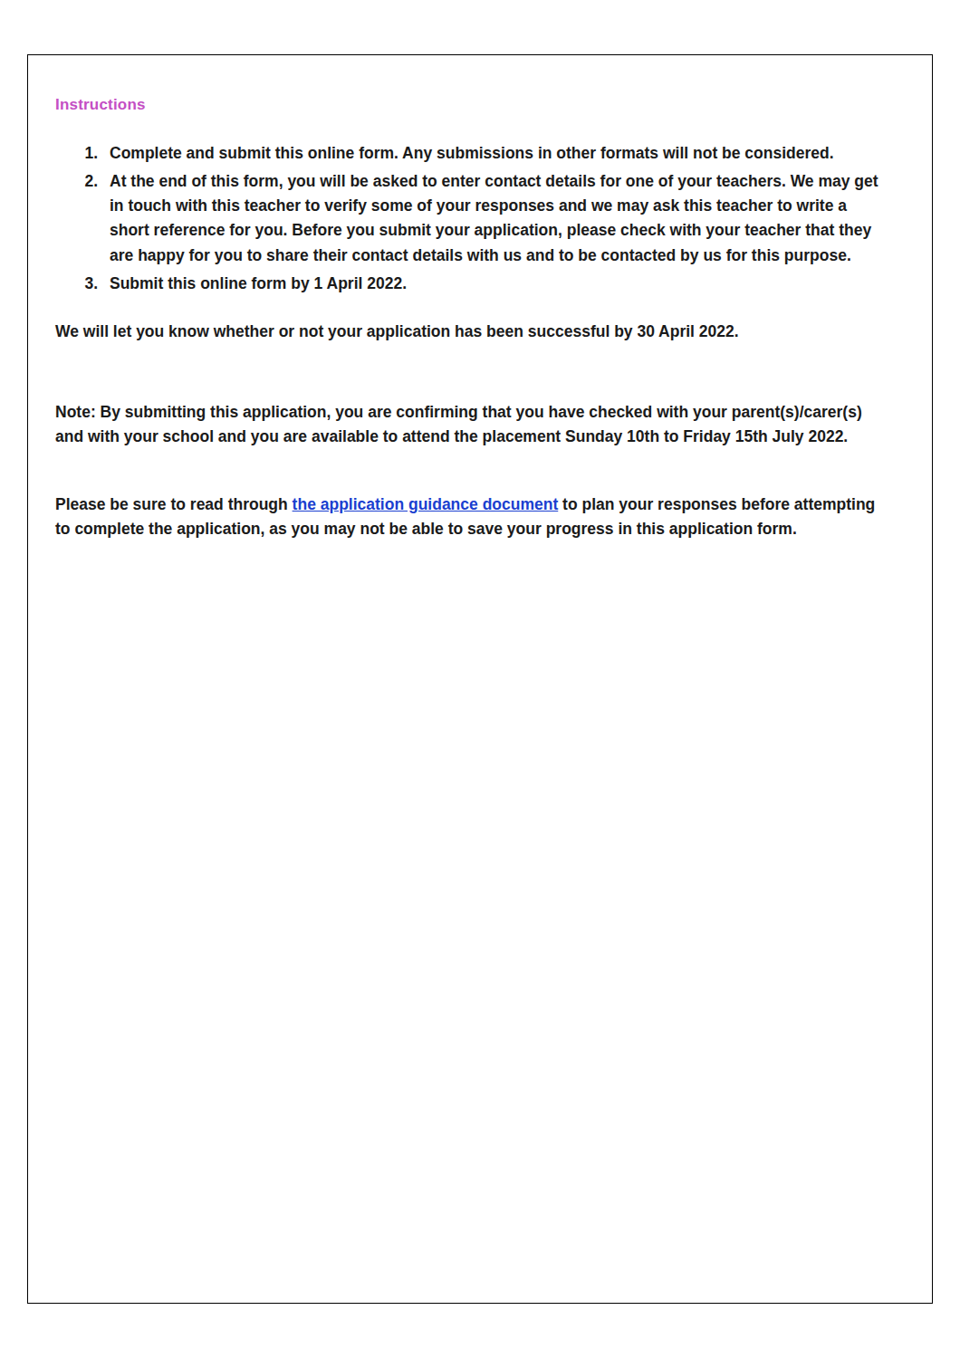Instructions
Complete and submit this online form. Any submissions in other formats will not be considered.
At the end of this form, you will be asked to enter contact details for one of your teachers. We may get in touch with this teacher to verify some of your responses and we may ask this teacher to write a short reference for you. Before you submit your application, please check with your teacher that they are happy for you to share their contact details with us and to be contacted by us for this purpose.
Submit this online form by 1 April 2022.
We will let you know whether or not your application has been successful by 30 April 2022.
Note: By submitting this application, you are confirming that you have checked with your parent(s)/carer(s) and with your school and you are available to attend the placement Sunday 10th to Friday 15th July 2022.
Please be sure to read through the application guidance document to plan your responses before attempting to complete the application, as you may not be able to save your progress in this application form.